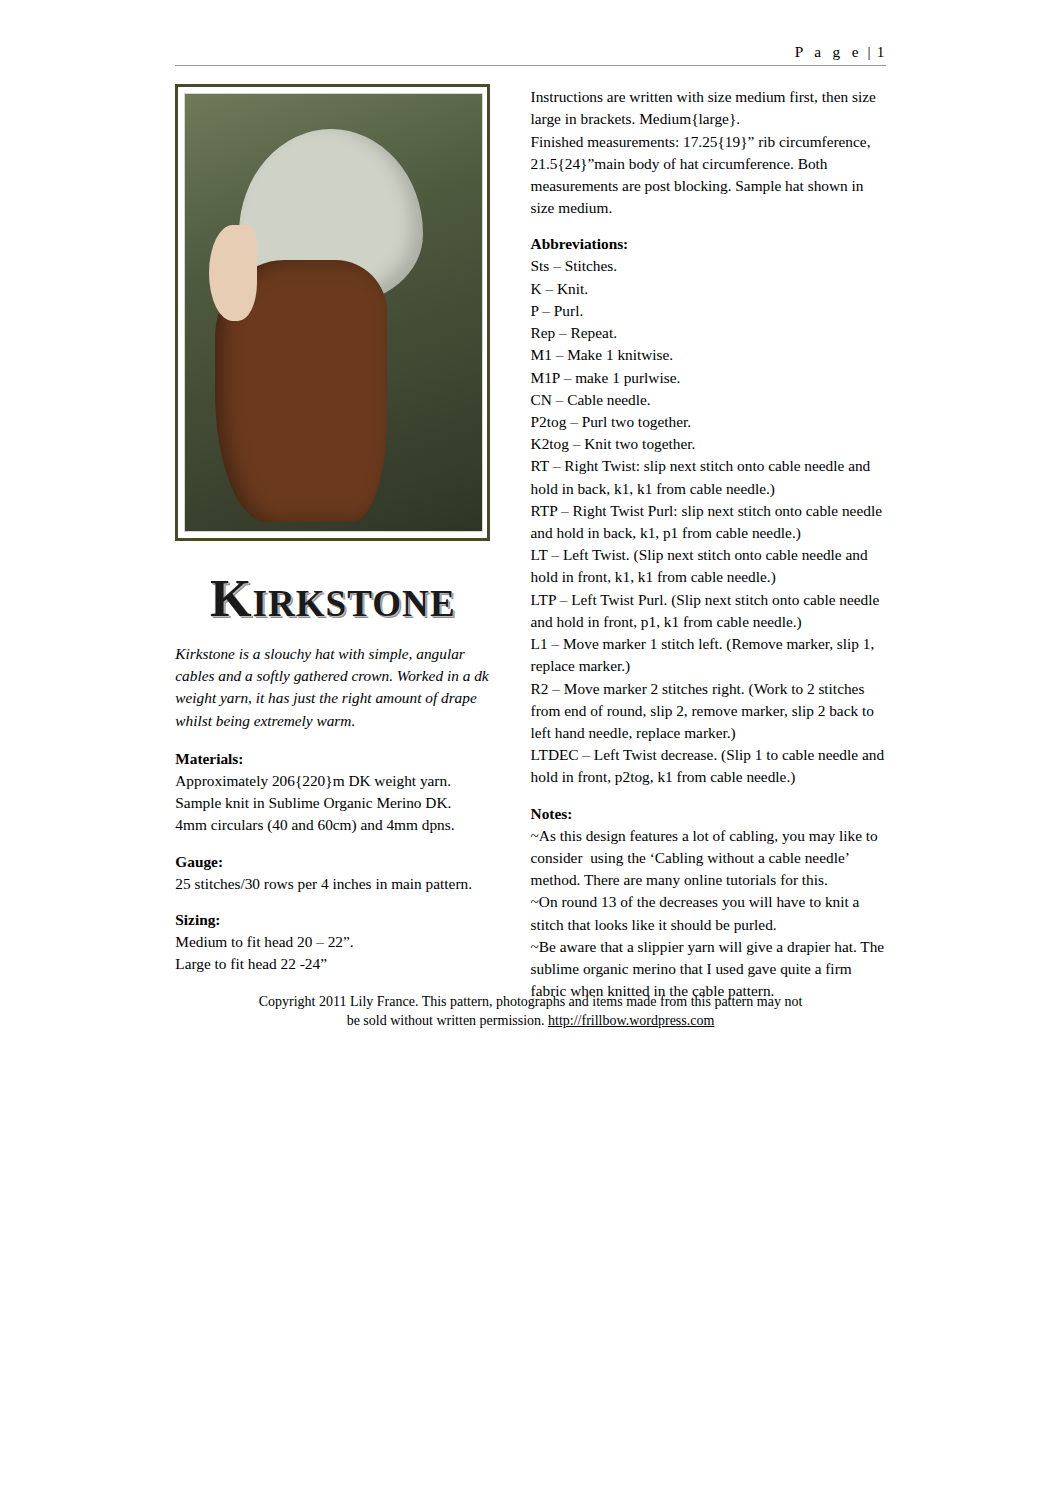P a g e | 1
Kirkstone
Kirkstone is a slouchy hat with simple, angular cables and a softly gathered crown. Worked in a dk weight yarn, it has just the right amount of drape whilst being extremely warm.
Materials:
Approximately 206{220}m DK weight yarn. Sample knit in Sublime Organic Merino DK.
4mm circulars (40 and 60cm) and 4mm dpns.
Gauge:
25 stitches/30 rows per 4 inches in main pattern.
Sizing:
Medium to fit head 20 – 22”.
Large to fit head 22 -24”
Instructions are written with size medium first, then size large in brackets. Medium{large}.
Finished measurements: 17.25{19}” rib circumference, 21.5{24}”main body of hat circumference. Both measurements are post blocking. Sample hat shown in size medium.
Abbreviations:
Sts – Stitches.
K – Knit.
P – Purl.
Rep – Repeat.
M1 – Make 1 knitwise.
M1P – make 1 purlwise.
CN – Cable needle.
P2tog – Purl two together.
K2tog – Knit two together.
RT – Right Twist: slip next stitch onto cable needle and hold in back, k1, k1 from cable needle.)
RTP – Right Twist Purl: slip next stitch onto cable needle and hold in back, k1, p1 from cable needle.)
LT – Left Twist. (Slip next stitch onto cable needle and hold in front, k1, k1 from cable needle.)
LTP – Left Twist Purl. (Slip next stitch onto cable needle and hold in front, p1, k1 from cable needle.)
L1 – Move marker 1 stitch left. (Remove marker, slip 1, replace marker.)
R2 – Move marker 2 stitches right. (Work to 2 stitches from end of round, slip 2, remove marker, slip 2 back to left hand needle, replace marker.)
LTDEC – Left Twist decrease. (Slip 1 to cable needle and hold in front, p2tog, k1 from cable needle.)
Notes:
~As this design features a lot of cabling, you may like to consider using the ‘Cabling without a cable needle’ method. There are many online tutorials for this.
~On round 13 of the decreases you will have to knit a stitch that looks like it should be purled.
~Be aware that a slippier yarn will give a drapier hat. The sublime organic merino that I used gave quite a firm fabric when knitted in the cable pattern.
Copyright 2011 Lily France. This pattern, photographs and items made from this pattern may not
be sold without written permission. http://frillbow.wordpress.com